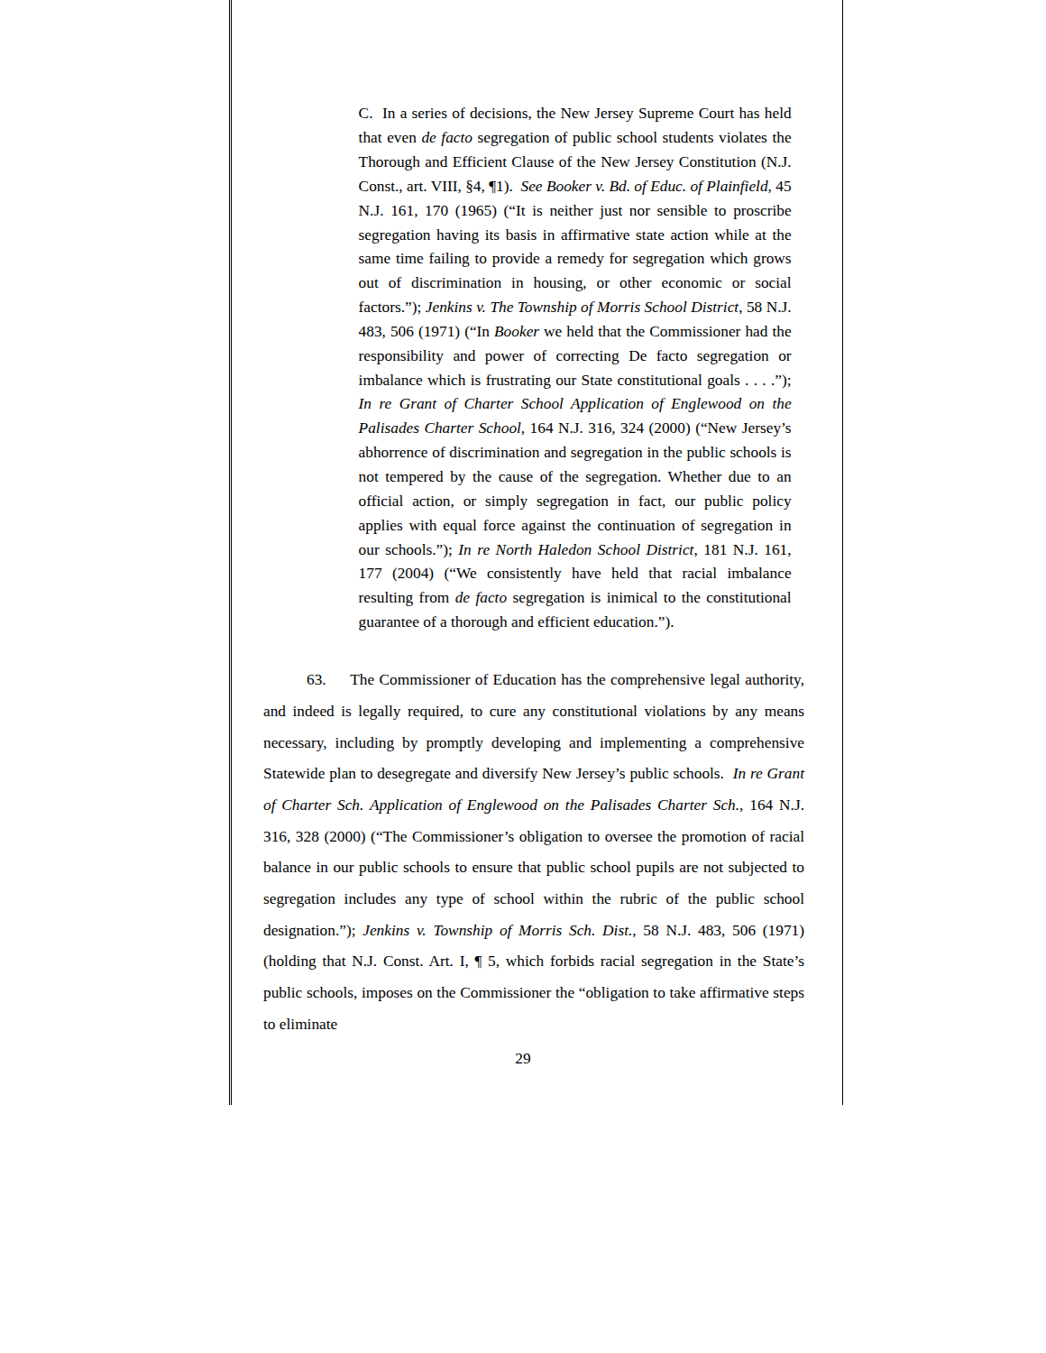C. In a series of decisions, the New Jersey Supreme Court has held that even de facto segregation of public school students violates the Thorough and Efficient Clause of the New Jersey Constitution (N.J. Const., art. VIII, §4, ¶1). See Booker v. Bd. of Educ. of Plainfield, 45 N.J. 161, 170 (1965) (“It is neither just nor sensible to proscribe segregation having its basis in affirmative state action while at the same time failing to provide a remedy for segregation which grows out of discrimination in housing, or other economic or social factors.”); Jenkins v. The Township of Morris School District, 58 N.J. 483, 506 (1971) (“In Booker we held that the Commissioner had the responsibility and power of correcting De facto segregation or imbalance which is frustrating our State constitutional goals . . . .”); In re Grant of Charter School Application of Englewood on the Palisades Charter School, 164 N.J. 316, 324 (2000) (“New Jersey’s abhorrence of discrimination and segregation in the public schools is not tempered by the cause of the segregation. Whether due to an official action, or simply segregation in fact, our public policy applies with equal force against the continuation of segregation in our schools.”); In re North Haledon School District, 181 N.J. 161, 177 (2004) (“We consistently have held that racial imbalance resulting from de facto segregation is inimical to the constitutional guarantee of a thorough and efficient education.”).
63. The Commissioner of Education has the comprehensive legal authority, and indeed is legally required, to cure any constitutional violations by any means necessary, including by promptly developing and implementing a comprehensive Statewide plan to desegregate and diversify New Jersey’s public schools. In re Grant of Charter Sch. Application of Englewood on the Palisades Charter Sch., 164 N.J. 316, 328 (2000) (“The Commissioner’s obligation to oversee the promotion of racial balance in our public schools to ensure that public school pupils are not subjected to segregation includes any type of school within the rubric of the public school designation.”); Jenkins v. Township of Morris Sch. Dist., 58 N.J. 483, 506 (1971) (holding that N.J. Const. Art. I, ¶ 5, which forbids racial segregation in the State’s public schools, imposes on the Commissioner the “obligation to take affirmative steps to eliminate
29